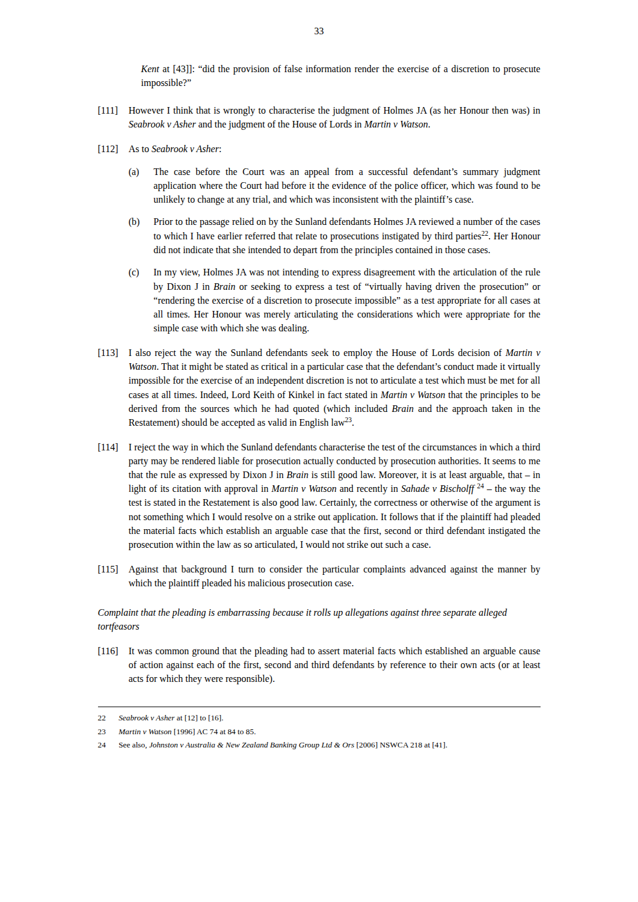33
Kent at [43]]: “did the provision of false information render the exercise of a discretion to prosecute impossible?”
[111] However I think that is wrongly to characterise the judgment of Holmes JA (as her Honour then was) in Seabrook v Asher and the judgment of the House of Lords in Martin v Watson.
[112] As to Seabrook v Asher:
(a) The case before the Court was an appeal from a successful defendant’s summary judgment application where the Court had before it the evidence of the police officer, which was found to be unlikely to change at any trial, and which was inconsistent with the plaintiff’s case.
(b) Prior to the passage relied on by the Sunland defendants Holmes JA reviewed a number of the cases to which I have earlier referred that relate to prosecutions instigated by third parties22. Her Honour did not indicate that she intended to depart from the principles contained in those cases.
(c) In my view, Holmes JA was not intending to express disagreement with the articulation of the rule by Dixon J in Brain or seeking to express a test of “virtually having driven the prosecution” or “rendering the exercise of a discretion to prosecute impossible” as a test appropriate for all cases at all times. Her Honour was merely articulating the considerations which were appropriate for the simple case with which she was dealing.
[113] I also reject the way the Sunland defendants seek to employ the House of Lords decision of Martin v Watson. That it might be stated as critical in a particular case that the defendant’s conduct made it virtually impossible for the exercise of an independent discretion is not to articulate a test which must be met for all cases at all times. Indeed, Lord Keith of Kinkel in fact stated in Martin v Watson that the principles to be derived from the sources which he had quoted (which included Brain and the approach taken in the Restatement) should be accepted as valid in English law23.
[114] I reject the way in which the Sunland defendants characterise the test of the circumstances in which a third party may be rendered liable for prosecution actually conducted by prosecution authorities. It seems to me that the rule as expressed by Dixon J in Brain is still good law. Moreover, it is at least arguable, that – in light of its citation with approval in Martin v Watson and recently in Sahade v Bischolff 24 – the way the test is stated in the Restatement is also good law. Certainly, the correctness or otherwise of the argument is not something which I would resolve on a strike out application. It follows that if the plaintiff had pleaded the material facts which establish an arguable case that the first, second or third defendant instigated the prosecution within the law as so articulated, I would not strike out such a case.
[115] Against that background I turn to consider the particular complaints advanced against the manner by which the plaintiff pleaded his malicious prosecution case.
Complaint that the pleading is embarrassing because it rolls up allegations against three separate alleged tortfeasors
[116] It was common ground that the pleading had to assert material facts which established an arguable cause of action against each of the first, second and third defendants by reference to their own acts (or at least acts for which they were responsible).
22 Seabrook v Asher at [12] to [16].
23 Martin v Watson [1996] AC 74 at 84 to 85.
24 See also, Johnston v Australia & New Zealand Banking Group Ltd & Ors [2006] NSWCA 218 at [41].